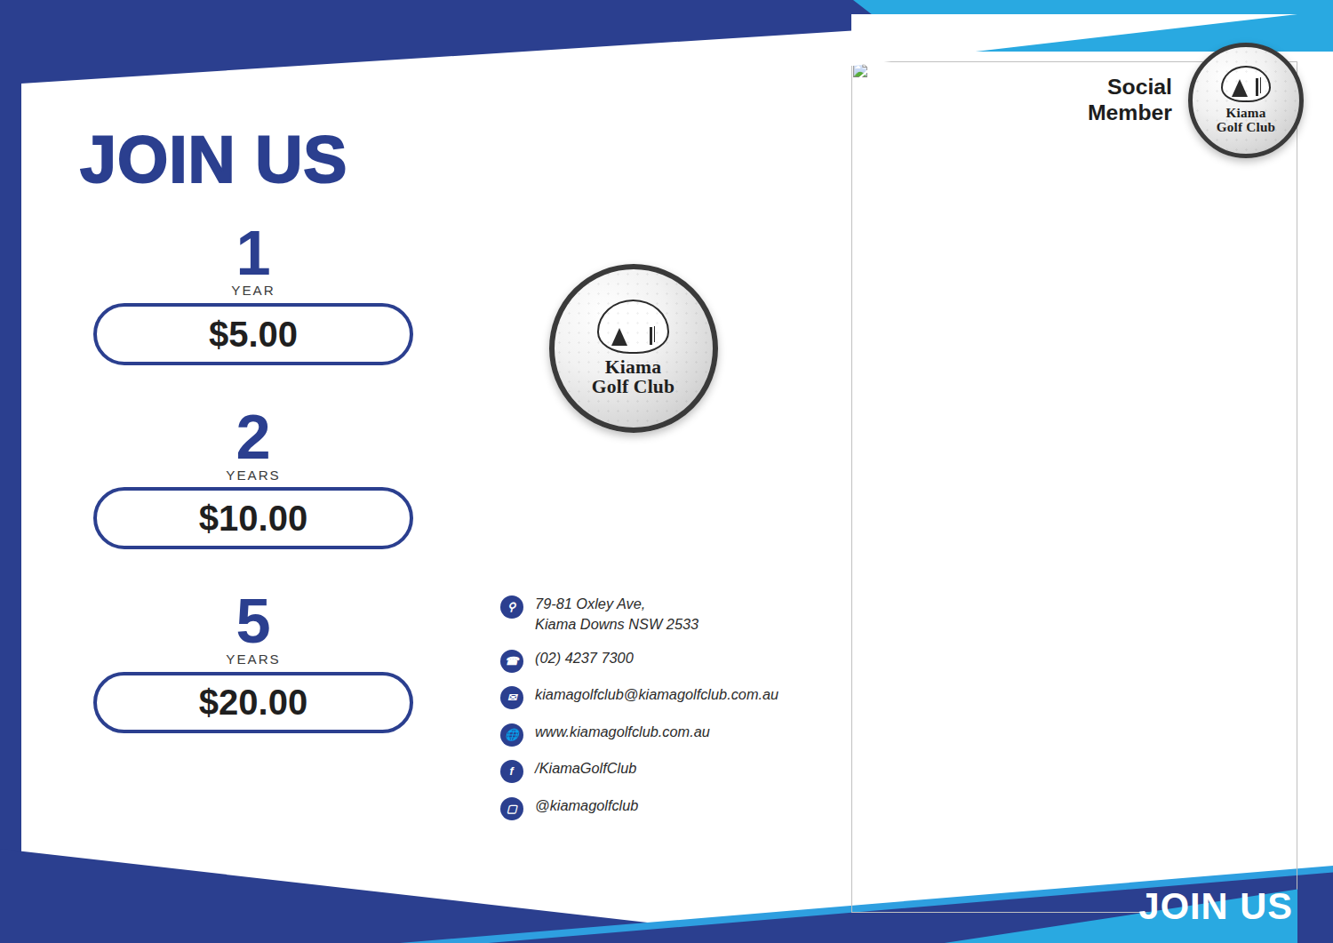Social
Member
Kiama Golf Club
Join Us
1
Year
$5.00
2
Years
$10.00
5
Years
$20.00
Kiama Golf Club
⚲79-81 Oxley Ave,
Kiama Downs NSW 2533
☎(02) 4237 7300
✉kiamagolfclub@kiamagolfclub.com.au
🌐www.kiamagolfclub.com.au
f/KiamaGolfClub
▢@kiamagolfclub
Join Us